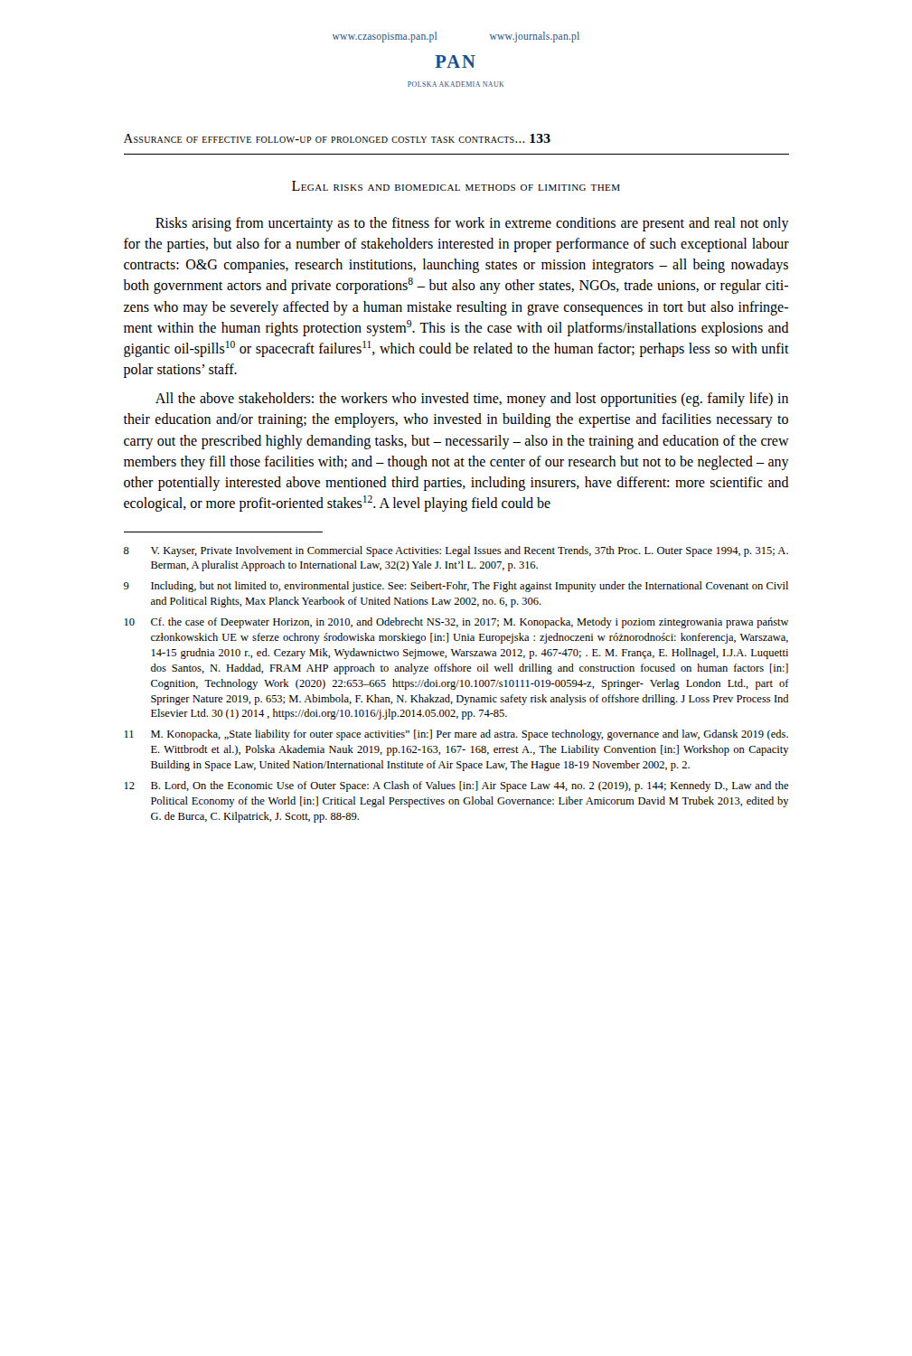www.czasopisma.pan.pl www.journals.pan.pl
PAN POLSKA AKADEMIA NAUK
Assurance of effective follow-up of prolonged costly task contracts... 133
Legal risks and biomedical methods of limiting them
Risks arising from uncertainty as to the fitness for work in extreme conditions are present and real not only for the parties, but also for a number of stakeholders interested in proper performance of such exceptional labour contracts: O&G companies, research institutions, launching states or mission integrators – all being nowadays both government actors and private corporations8 – but also any other states, NGOs, trade unions, or regular citizens who may be severely affected by a human mistake resulting in grave consequences in tort but also infringement within the human rights protection system9. This is the case with oil platforms/installations explosions and gigantic oil-spills10 or spacecraft failures11, which could be related to the human factor; perhaps less so with unfit polar stations’ staff.
All the above stakeholders: the workers who invested time, money and lost opportunities (eg. family life) in their education and/or training; the employers, who invested in building the expertise and facilities necessary to carry out the prescribed highly demanding tasks, but – necessarily – also in the training and education of the crew members they fill those facilities with; and – though not at the center of our research but not to be neglected – any other potentially interested above mentioned third parties, including insurers, have different: more scientific and ecological, or more profit-oriented stakes12. A level playing field could be
8 V. Kayser, Private Involvement in Commercial Space Activities: Legal Issues and Recent Trends, 37th Proc. L. Outer Space 1994, p. 315; A. Berman, A pluralist Approach to International Law, 32(2) Yale J. Int’l L. 2007, p. 316.
9 Including, but not limited to, environmental justice. See: Seibert-Fohr, The Fight against Impunity under the International Covenant on Civil and Political Rights, Max Planck Yearbook of United Nations Law 2002, no. 6, p. 306.
10 Cf. the case of Deepwater Horizon, in 2010, and Odebrecht NS-32, in 2017; M. Konopacka, Metody i poziom zintegrowania prawa państw członkowskich UE w sferze ochrony środowiska morskiego [in:] Unia Europejska : zjednoczeni w różnorodności: konferencja, Warszawa, 14-15 grudnia 2010 r., ed. Cezary Mik, Wydawnictwo Sejmowe, Warszawa 2012, p. 467-470; . E. M. França, E. Hollnagel, I.J.A. Luquetti dos Santos, N. Haddad, FRAM AHP approach to analyze offshore oil well drilling and construction focused on human factors [in:] Cognition, Technology Work (2020) 22:653–665 https://doi.org/10.1007/s10111-019-00594-z, Springer- Verlag London Ltd., part of Springer Nature 2019, p. 653; M. Abimbola, F. Khan, N. Khakzad, Dynamic safety risk analysis of offshore drilling. J Loss Prev Process Ind Elsevier Ltd. 30 (1) 2014 , https://doi.org/10.1016/j.jlp.2014.05.002, pp. 74-85.
11 M. Konopacka, „State liability for outer space activities” [in:] Per mare ad astra. Space technology, governance and law, Gdansk 2019 (eds. E. Wittbrodt et al.), Polska Akademia Nauk 2019, pp.162-163, 167- 168, errest A., The Liability Convention [in:] Workshop on Capacity Building in Space Law, United Nation/International Institute of Air Space Law, The Hague 18-19 November 2002, p. 2.
12 B. Lord, On the Economic Use of Outer Space: A Clash of Values [in:] Air Space Law 44, no. 2 (2019), p. 144; Kennedy D., Law and the Political Economy of the World [in:] Critical Legal Perspectives on Global Governance: Liber Amicorum David M Trubek 2013, edited by G. de Burca, C. Kilpatrick, J. Scott, pp. 88-89.